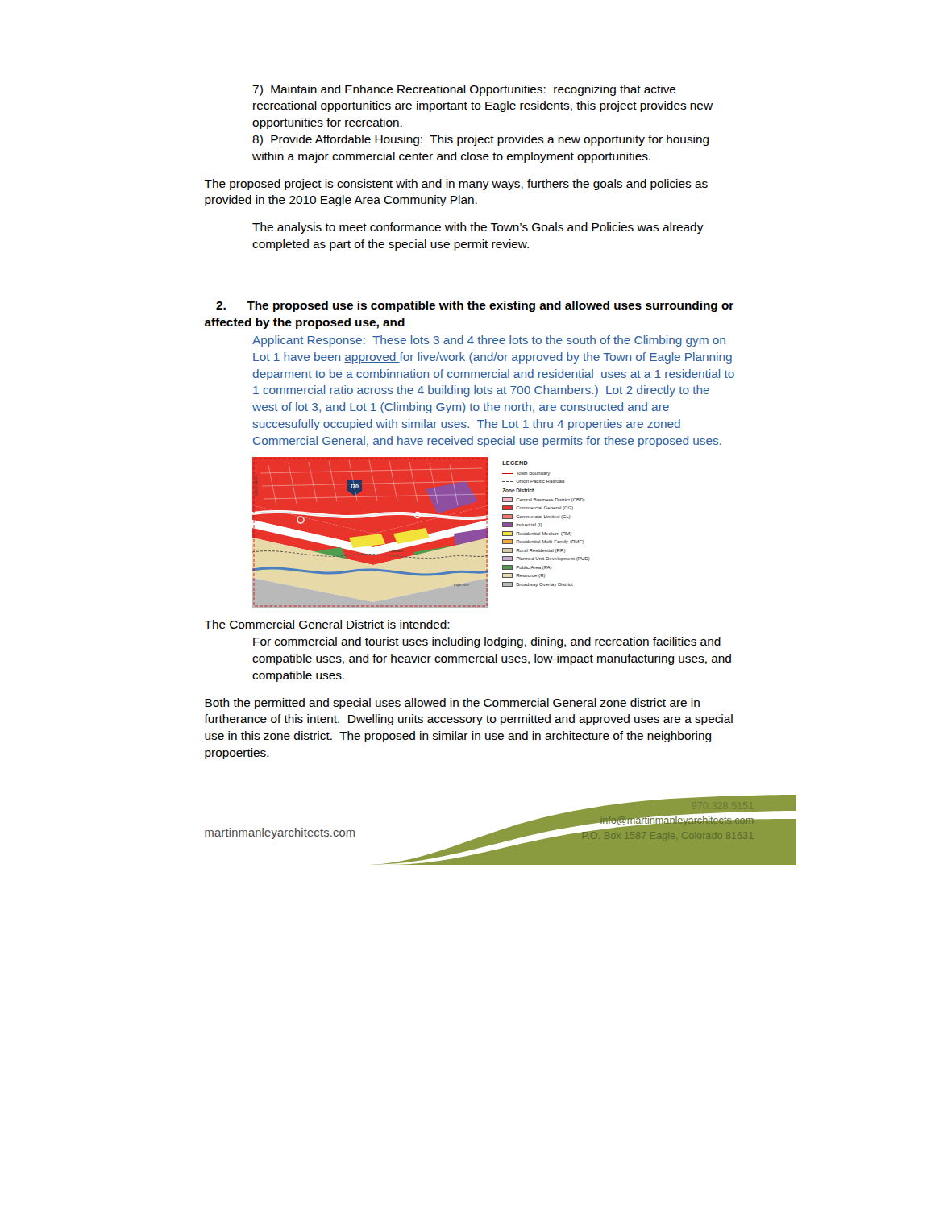7) Maintain and Enhance Recreational Opportunities: recognizing that active recreational opportunities are important to Eagle residents, this project provides new opportunities for recreation.
8) Provide Affordable Housing: This project provides a new opportunity for housing within a major commercial center and close to employment opportunities.
The proposed project is consistent with and in many ways, furthers the goals and policies as provided in the 2010 Eagle Area Community Plan.
The analysis to meet conformance with the Town’s Goals and Policies was already completed as part of the special use permit review.
2. The proposed use is compatible with the existing and allowed uses surrounding or
affected by the proposed use, and
Applicant Response: These lots 3 and 4 three lots to the south of the Climbing gym on Lot 1 have been approved for live/work (and/or approved by the Town of Eagle Planning deparment to be a combinnation of commercial and residential uses at a 1 residential to 1 commercial ratio across the 4 building lots at 700 Chambers.) Lot 2 directly to the west of lot 3, and Lot 1 (Climbing Gym) to the north, are constructed and are succesufully occupied with similar uses. The Lot 1 thru 4 properties are zoned Commercial General, and have received special use permits for these proposed uses.
I70 EAGLE RANCH Eagle River Chambers
LEGEND
Town Boundary
Union Pacific Railroad
Zone District
Central Business District (CBD)
Commercial General (CG)
Commercial Limited (CL)
Industrial (I)
Residential Medium (RM)
Residential Multi-Family (RMF)
Rural Residential (RR)
Planned Unit Development (PUD)
Public Area (PA)
Resource (R)
Broadway Overlay District
The Commercial General District is intended:
For commercial and tourist uses including lodging, dining, and recreation facilities and compatible uses, and for heavier commercial uses, low-impact manufacturing uses, and compatible uses.
Both the permitted and special uses allowed in the Commercial General zone district are in furtherance of this intent. Dwelling units accessory to permitted and approved uses are a special use in this zone district. The proposed in similar in use and in architecture of the neighboring propoerties.
martinmanleyarchitects.com
970.328.5151
info@martinmanleyarchitects.com
P.O. Box 1587 Eagle, Colorado 81631